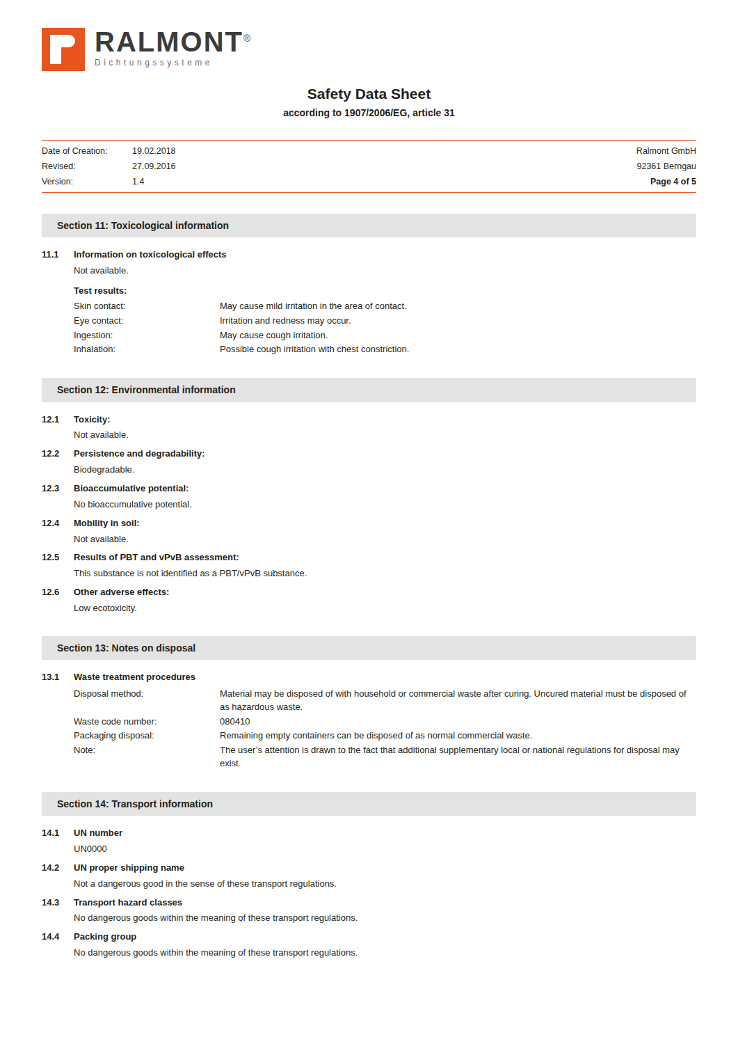RALMONT®
Dichtungssysteme
Safety Data Sheet
according to 1907/2006/EG, article 31
| Date of Creation: | 19.02.2018 | Ralmont GmbH |
| Revised: | 27.09.2016 | 92361 Berngau |
| Version: | 1.4 | Page 4 of 5 |
Section 11: Toxicological information
11.1
Information on toxicological effects
Not available.
Test results:
| Skin contact: | May cause mild irritation in the area of contact. |
| Eye contact: | Irritation and redness may occur. |
| Ingestion: | May cause cough irritation. |
| Inhalation: | Possible cough irritation with chest constriction. |
Section 12: Environmental information
12.1
Toxicity:
Not available.
12.2
Persistence and degradability:
Biodegradable.
12.3
Bioaccumulative potential:
No bioaccumulative potential.
12.4
Mobility in soil:
Not available.
12.5
Results of PBT and vPvB assessment:
This substance is not identified as a PBT/vPvB substance.
12.6
Other adverse effects:
Low ecotoxicity.
Section 13: Notes on disposal
13.1
Waste treatment procedures
| Disposal method: | Material may be disposed of with household or commercial waste after curing. Uncured material must be disposed of as hazardous waste. |
| Waste code number: | 080410 |
| Packaging disposal: | Remaining empty containers can be disposed of as normal commercial waste. |
| Note: | The user’s attention is drawn to the fact that additional supplementary local or national regulations for disposal may exist. |
Section 14: Transport information
14.1
UN number
UN0000
14.2
UN proper shipping name
Not a dangerous good in the sense of these transport regulations.
14.3
Transport hazard classes
No dangerous goods within the meaning of these transport regulations.
14.4
Packing group
No dangerous goods within the meaning of these transport regulations.